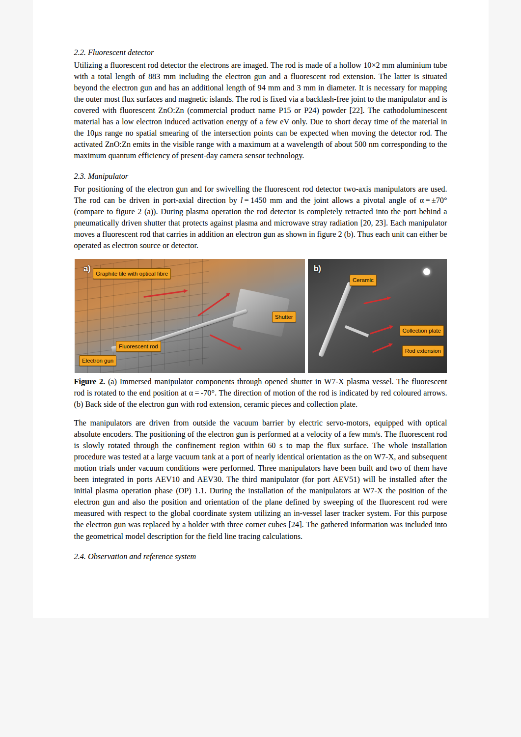2.2. Fluorescent detector
Utilizing a fluorescent rod detector the electrons are imaged. The rod is made of a hollow 10×2 mm aluminium tube with a total length of 883 mm including the electron gun and a fluorescent rod extension. The latter is situated beyond the electron gun and has an additional length of 94 mm and 3 mm in diameter. It is necessary for mapping the outer most flux surfaces and magnetic islands. The rod is fixed via a backlash-free joint to the manipulator and is covered with fluorescent ZnO:Zn (commercial product name P15 or P24) powder [22]. The cathodoluminescent material has a low electron induced activation energy of a few eV only. Due to short decay time of the material in the 10µs range no spatial smearing of the intersection points can be expected when moving the detector rod. The activated ZnO:Zn emits in the visible range with a maximum at a wavelength of about 500 nm corresponding to the maximum quantum efficiency of present-day camera sensor technology.
2.3. Manipulator
For positioning of the electron gun and for swivelling the fluorescent rod detector two-axis manipulators are used. The rod can be driven in port-axial direction by l = 1450 mm and the joint allows a pivotal angle of α = ±70° (compare to figure 2 (a)). During plasma operation the rod detector is completely retracted into the port behind a pneumatically driven shutter that protects against plasma and microwave stray radiation [20, 23]. Each manipulator moves a fluorescent rod that carries in addition an electron gun as shown in figure 2 (b). Thus each unit can either be operated as electron source or detector.
a)
Graphite tile with optical fibre
Shutter
Fluorescent rod
Electron gun
b)
Ceramic
Collection plate
Rod extension
Figure 2. (a) Immersed manipulator components through opened shutter in W7-X plasma vessel. The fluorescent rod is rotated to the end position at α = -70°. The direction of motion of the rod is indicated by red coloured arrows. (b) Back side of the electron gun with rod extension, ceramic pieces and collection plate.
The manipulators are driven from outside the vacuum barrier by electric servo-motors, equipped with optical absolute encoders. The positioning of the electron gun is performed at a velocity of a few mm/s. The fluorescent rod is slowly rotated through the confinement region within 60 s to map the flux surface. The whole installation procedure was tested at a large vacuum tank at a port of nearly identical orientation as the on W7-X, and subsequent motion trials under vacuum conditions were performed. Three manipulators have been built and two of them have been integrated in ports AEV10 and AEV30. The third manipulator (for port AEV51) will be installed after the initial plasma operation phase (OP) 1.1. During the installation of the manipulators at W7-X the position of the electron gun and also the position and orientation of the plane defined by sweeping of the fluorescent rod were measured with respect to the global coordinate system utilizing an in-vessel laser tracker system. For this purpose the electron gun was replaced by a holder with three corner cubes [24]. The gathered information was included into the geometrical model description for the field line tracing calculations.
2.4. Observation and reference system